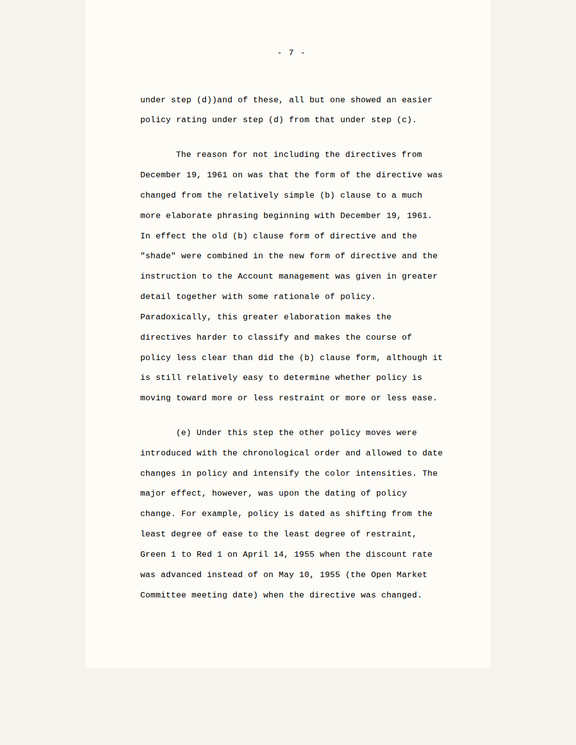- 7 -
under step (d))and of these, all but one showed an easier policy rating under step (d) from that under step (c).
The reason for not including the directives from December 19, 1961 on was that the form of the directive was changed from the relatively simple (b) clause to a much more elaborate phrasing beginning with December 19, 1961. In effect the old (b) clause form of directive and the "shade" were combined in the new form of directive and the instruction to the Account management was given in greater detail together with some rationale of policy. Paradoxically, this greater elaboration makes the directives harder to classify and makes the course of policy less clear than did the (b) clause form, although it is still relatively easy to determine whether policy is moving toward more or less restraint or more or less ease.
(e) Under this step the other policy moves were introduced with the chronological order and allowed to date changes in policy and intensify the color intensities. The major effect, however, was upon the dating of policy change. For example, policy is dated as shifting from the least degree of ease to the least degree of restraint, Green 1 to Red 1 on April 14, 1955 when the discount rate was advanced instead of on May 10, 1955 (the Open Market Committee meeting date) when the directive was changed.